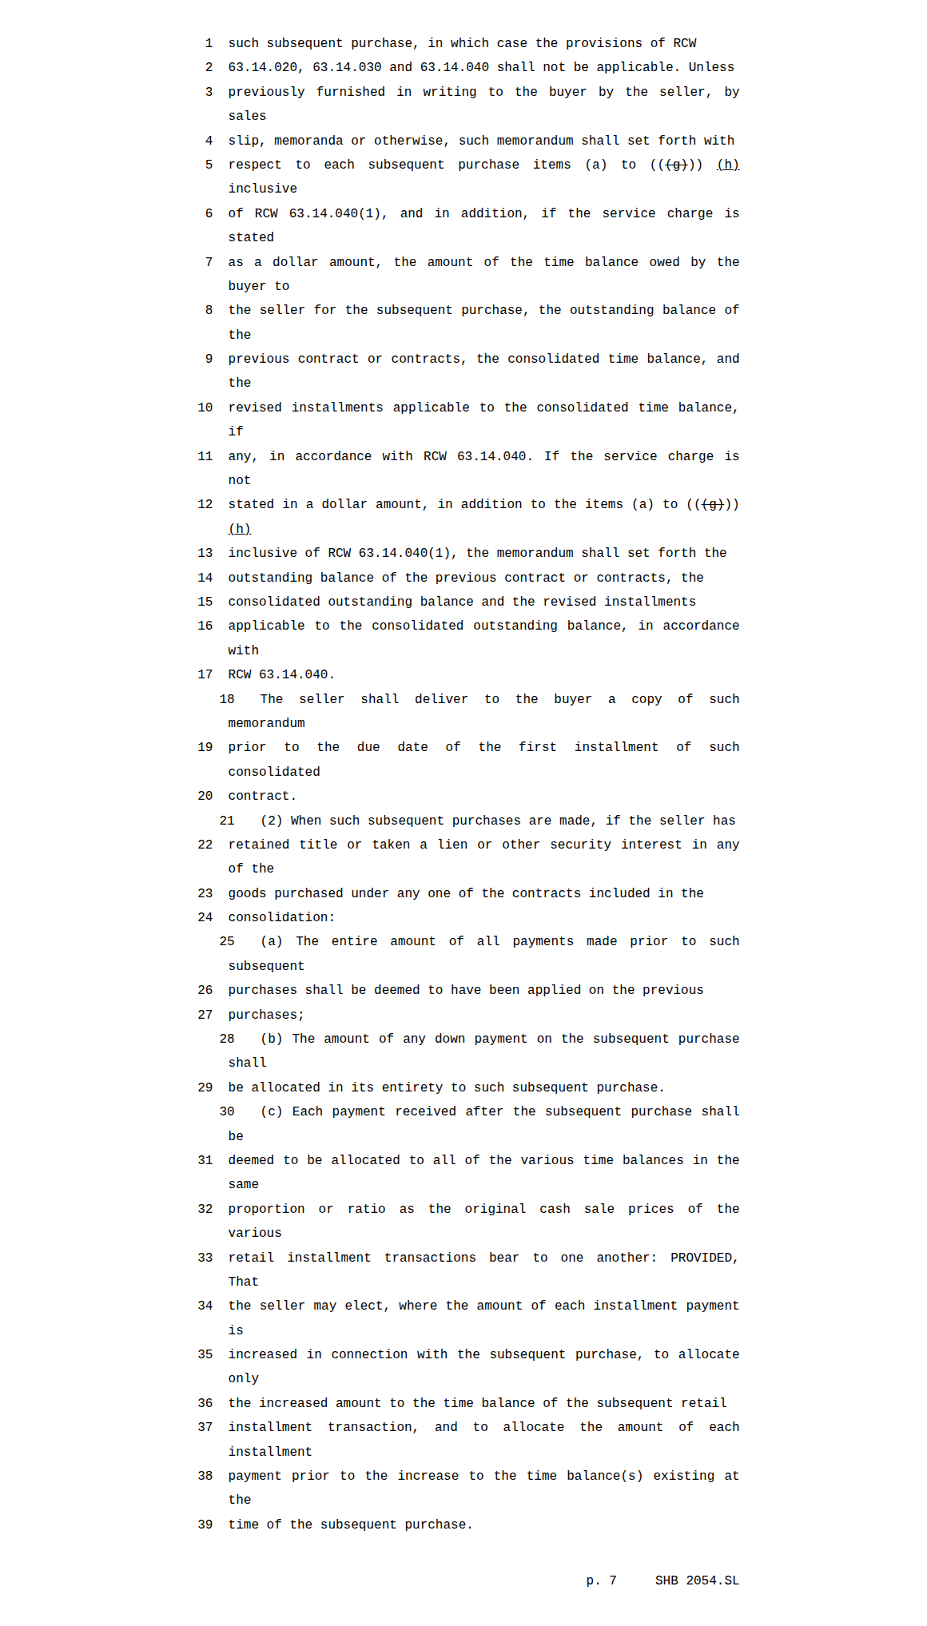such subsequent purchase, in which case the provisions of RCW
63.14.020, 63.14.030 and 63.14.040 shall not be applicable. Unless
previously furnished in writing to the buyer by the seller, by sales
slip, memoranda or otherwise, such memorandum shall set forth with
respect to each subsequent purchase items (a) to (((g))) (h) inclusive
of RCW 63.14.040(1), and in addition, if the service charge is stated
as a dollar amount, the amount of the time balance owed by the buyer to
the seller for the subsequent purchase, the outstanding balance of the
previous contract or contracts, the consolidated time balance, and the
revised installments applicable to the consolidated time balance, if
any, in accordance with RCW 63.14.040. If the service charge is not
stated in a dollar amount, in addition to the items (a) to (((g))) (h)
inclusive of RCW 63.14.040(1), the memorandum shall set forth the
outstanding balance of the previous contract or contracts, the
consolidated outstanding balance and the revised installments
applicable to the consolidated outstanding balance, in accordance with
RCW 63.14.040.
The seller shall deliver to the buyer a copy of such memorandum
prior to the due date of the first installment of such consolidated
contract.
(2) When such subsequent purchases are made, if the seller has
retained title or taken a lien or other security interest in any of the
goods purchased under any one of the contracts included in the
consolidation:
(a) The entire amount of all payments made prior to such subsequent
purchases shall be deemed to have been applied on the previous
purchases;
(b) The amount of any down payment on the subsequent purchase shall
be allocated in its entirety to such subsequent purchase.
(c) Each payment received after the subsequent purchase shall be
deemed to be allocated to all of the various time balances in the same
proportion or ratio as the original cash sale prices of the various
retail installment transactions bear to one another: PROVIDED, That
the seller may elect, where the amount of each installment payment is
increased in connection with the subsequent purchase, to allocate only
the increased amount to the time balance of the subsequent retail
installment transaction, and to allocate the amount of each installment
payment prior to the increase to the time balance(s) existing at the
time of the subsequent purchase.
p. 7 SHB 2054.SL